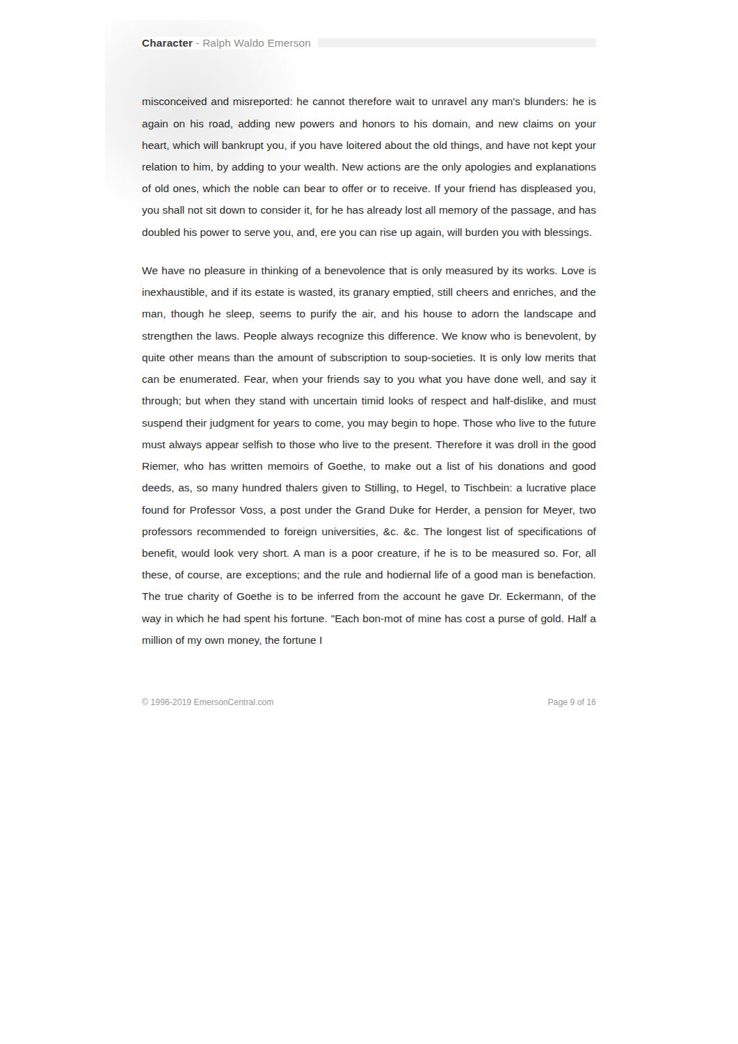Character - Ralph Waldo Emerson
misconceived and misreported: he cannot therefore wait to unravel any man's blunders: he is again on his road, adding new powers and honors to his domain, and new claims on your heart, which will bankrupt you, if you have loitered about the old things, and have not kept your relation to him, by adding to your wealth. New actions are the only apologies and explanations of old ones, which the noble can bear to offer or to receive. If your friend has displeased you, you shall not sit down to consider it, for he has already lost all memory of the passage, and has doubled his power to serve you, and, ere you can rise up again, will burden you with blessings.
We have no pleasure in thinking of a benevolence that is only measured by its works. Love is inexhaustible, and if its estate is wasted, its granary emptied, still cheers and enriches, and the man, though he sleep, seems to purify the air, and his house to adorn the landscape and strengthen the laws. People always recognize this difference. We know who is benevolent, by quite other means than the amount of subscription to soup-societies. It is only low merits that can be enumerated. Fear, when your friends say to you what you have done well, and say it through; but when they stand with uncertain timid looks of respect and half-dislike, and must suspend their judgment for years to come, you may begin to hope. Those who live to the future must always appear selfish to those who live to the present. Therefore it was droll in the good Riemer, who has written memoirs of Goethe, to make out a list of his donations and good deeds, as, so many hundred thalers given to Stilling, to Hegel, to Tischbein: a lucrative place found for Professor Voss, a post under the Grand Duke for Herder, a pension for Meyer, two professors recommended to foreign universities, &c. &c. The longest list of specifications of benefit, would look very short. A man is a poor creature, if he is to be measured so. For, all these, of course, are exceptions; and the rule and hodiernal life of a good man is benefaction. The true charity of Goethe is to be inferred from the account he gave Dr. Eckermann, of the way in which he had spent his fortune. "Each bon-mot of mine has cost a purse of gold. Half a million of my own money, the fortune I
© 1996-2019 EmersonCentral.com
Page 9 of 16